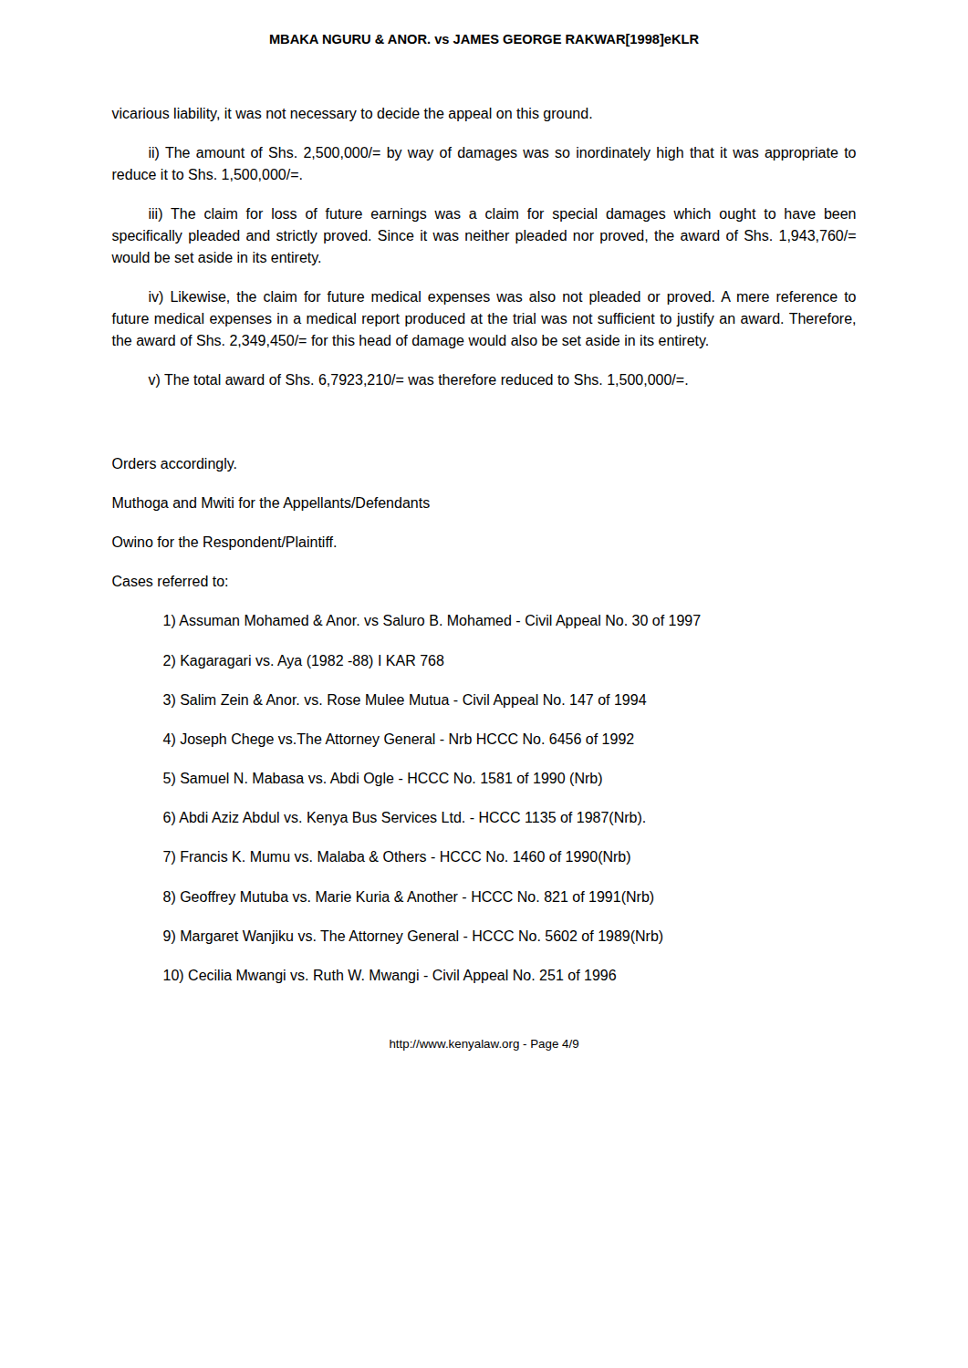MBAKA NGURU & ANOR. vs JAMES GEORGE RAKWAR[1998]eKLR
vicarious liability, it was not necessary to decide the appeal on this ground.
ii) The amount of Shs. 2,500,000/= by way of damages was so inordinately high that it was appropriate to reduce it to Shs. 1,500,000/=.
iii) The claim for loss of future earnings was a claim for special damages which ought to have been specifically pleaded and strictly proved. Since it was neither pleaded nor proved, the award of Shs. 1,943,760/= would be set aside in its entirety.
iv) Likewise, the claim for future medical expenses was also not pleaded or proved. A mere reference to future medical expenses in a medical report produced at the trial was not sufficient to justify an award. Therefore, the award of Shs. 2,349,450/= for this head of damage would also be set aside in its entirety.
v) The total award of Shs. 6,7923,210/= was therefore reduced to Shs. 1,500,000/=.
Orders accordingly.
Muthoga and Mwiti for the Appellants/Defendants
Owino for the Respondent/Plaintiff.
Cases referred to:
1) Assuman Mohamed & Anor. vs Saluro B. Mohamed - Civil Appeal No. 30 of 1997
2) Kagaragari vs. Aya (1982 -88) I KAR 768
3) Salim Zein & Anor. vs. Rose Mulee Mutua - Civil Appeal No. 147 of 1994
4) Joseph Chege vs.The Attorney General - Nrb HCCC No. 6456 of 1992
5) Samuel N. Mabasa vs. Abdi Ogle - HCCC No. 1581 of 1990 (Nrb)
6) Abdi Aziz Abdul vs. Kenya Bus Services Ltd. - HCCC 1135 of 1987(Nrb).
7) Francis K. Mumu vs. Malaba & Others - HCCC No. 1460 of 1990(Nrb)
8) Geoffrey Mutuba vs. Marie Kuria & Another - HCCC No. 821 of 1991(Nrb)
9) Margaret Wanjiku vs. The Attorney General - HCCC No. 5602 of 1989(Nrb)
10) Cecilia Mwangi vs. Ruth W. Mwangi - Civil Appeal No. 251 of 1996
http://www.kenyalaw.org - Page 4/9